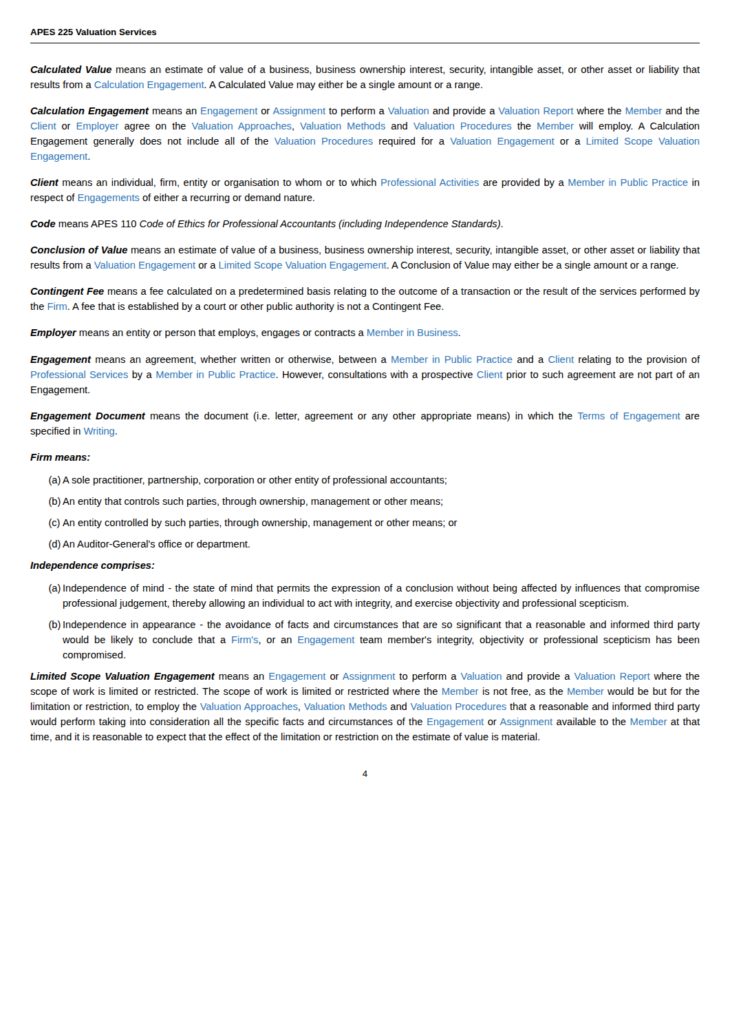APES 225 Valuation Services
Calculated Value means an estimate of value of a business, business ownership interest, security, intangible asset, or other asset or liability that results from a Calculation Engagement. A Calculated Value may either be a single amount or a range.
Calculation Engagement means an Engagement or Assignment to perform a Valuation and provide a Valuation Report where the Member and the Client or Employer agree on the Valuation Approaches, Valuation Methods and Valuation Procedures the Member will employ. A Calculation Engagement generally does not include all of the Valuation Procedures required for a Valuation Engagement or a Limited Scope Valuation Engagement.
Client means an individual, firm, entity or organisation to whom or to which Professional Activities are provided by a Member in Public Practice in respect of Engagements of either a recurring or demand nature.
Code means APES 110 Code of Ethics for Professional Accountants (including Independence Standards).
Conclusion of Value means an estimate of value of a business, business ownership interest, security, intangible asset, or other asset or liability that results from a Valuation Engagement or a Limited Scope Valuation Engagement. A Conclusion of Value may either be a single amount or a range.
Contingent Fee means a fee calculated on a predetermined basis relating to the outcome of a transaction or the result of the services performed by the Firm. A fee that is established by a court or other public authority is not a Contingent Fee.
Employer means an entity or person that employs, engages or contracts a Member in Business.
Engagement means an agreement, whether written or otherwise, between a Member in Public Practice and a Client relating to the provision of Professional Services by a Member in Public Practice. However, consultations with a prospective Client prior to such agreement are not part of an Engagement.
Engagement Document means the document (i.e. letter, agreement or any other appropriate means) in which the Terms of Engagement are specified in Writing.
Firm means:
(a)
A sole practitioner, partnership, corporation or other entity of professional accountants;
(b)
An entity that controls such parties, through ownership, management or other means;
(c)
An entity controlled by such parties, through ownership, management or other means; or
(d)
An Auditor-General's office or department.
Independence comprises:
(a)
Independence of mind - the state of mind that permits the expression of a conclusion without being affected by influences that compromise professional judgement, thereby allowing an individual to act with integrity, and exercise objectivity and professional scepticism.
(b)
Independence in appearance - the avoidance of facts and circumstances that are so significant that a reasonable and informed third party would be likely to conclude that a Firm's, or an Engagement team member's integrity, objectivity or professional scepticism has been compromised.
Limited Scope Valuation Engagement means an Engagement or Assignment to perform a Valuation and provide a Valuation Report where the scope of work is limited or restricted. The scope of work is limited or restricted where the Member is not free, as the Member would be but for the limitation or restriction, to employ the Valuation Approaches, Valuation Methods and Valuation Procedures that a reasonable and informed third party would perform taking into consideration all the specific facts and circumstances of the Engagement or Assignment available to the Member at that time, and it is reasonable to expect that the effect of the limitation or restriction on the estimate of value is material.
4